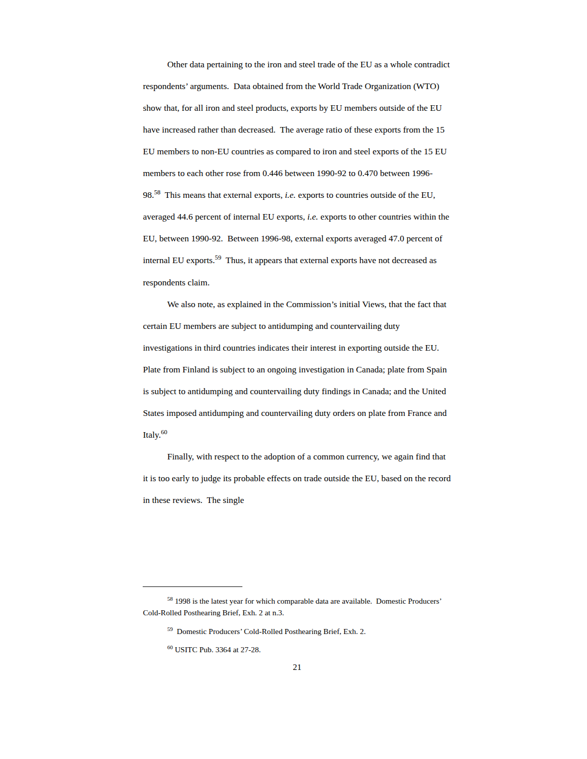Other data pertaining to the iron and steel trade of the EU as a whole contradict respondents’ arguments. Data obtained from the World Trade Organization (WTO) show that, for all iron and steel products, exports by EU members outside of the EU have increased rather than decreased. The average ratio of these exports from the 15 EU members to non-EU countries as compared to iron and steel exports of the 15 EU members to each other rose from 0.446 between 1990-92 to 0.470 between 1996-98.58 This means that external exports, i.e. exports to countries outside of the EU, averaged 44.6 percent of internal EU exports, i.e. exports to other countries within the EU, between 1990-92. Between 1996-98, external exports averaged 47.0 percent of internal EU exports.59 Thus, it appears that external exports have not decreased as respondents claim.
We also note, as explained in the Commission’s initial Views, that the fact that certain EU members are subject to antidumping and countervailing duty investigations in third countries indicates their interest in exporting outside the EU. Plate from Finland is subject to an ongoing investigation in Canada; plate from Spain is subject to antidumping and countervailing duty findings in Canada; and the United States imposed antidumping and countervailing duty orders on plate from France and Italy.60
Finally, with respect to the adoption of a common currency, we again find that it is too early to judge its probable effects on trade outside the EU, based on the record in these reviews. The single
58 1998 is the latest year for which comparable data are available. Domestic Producers’ Cold-Rolled Posthearing Brief, Exh. 2 at n.3.
59 Domestic Producers’ Cold-Rolled Posthearing Brief, Exh. 2.
60 USITC Pub. 3364 at 27-28.
21